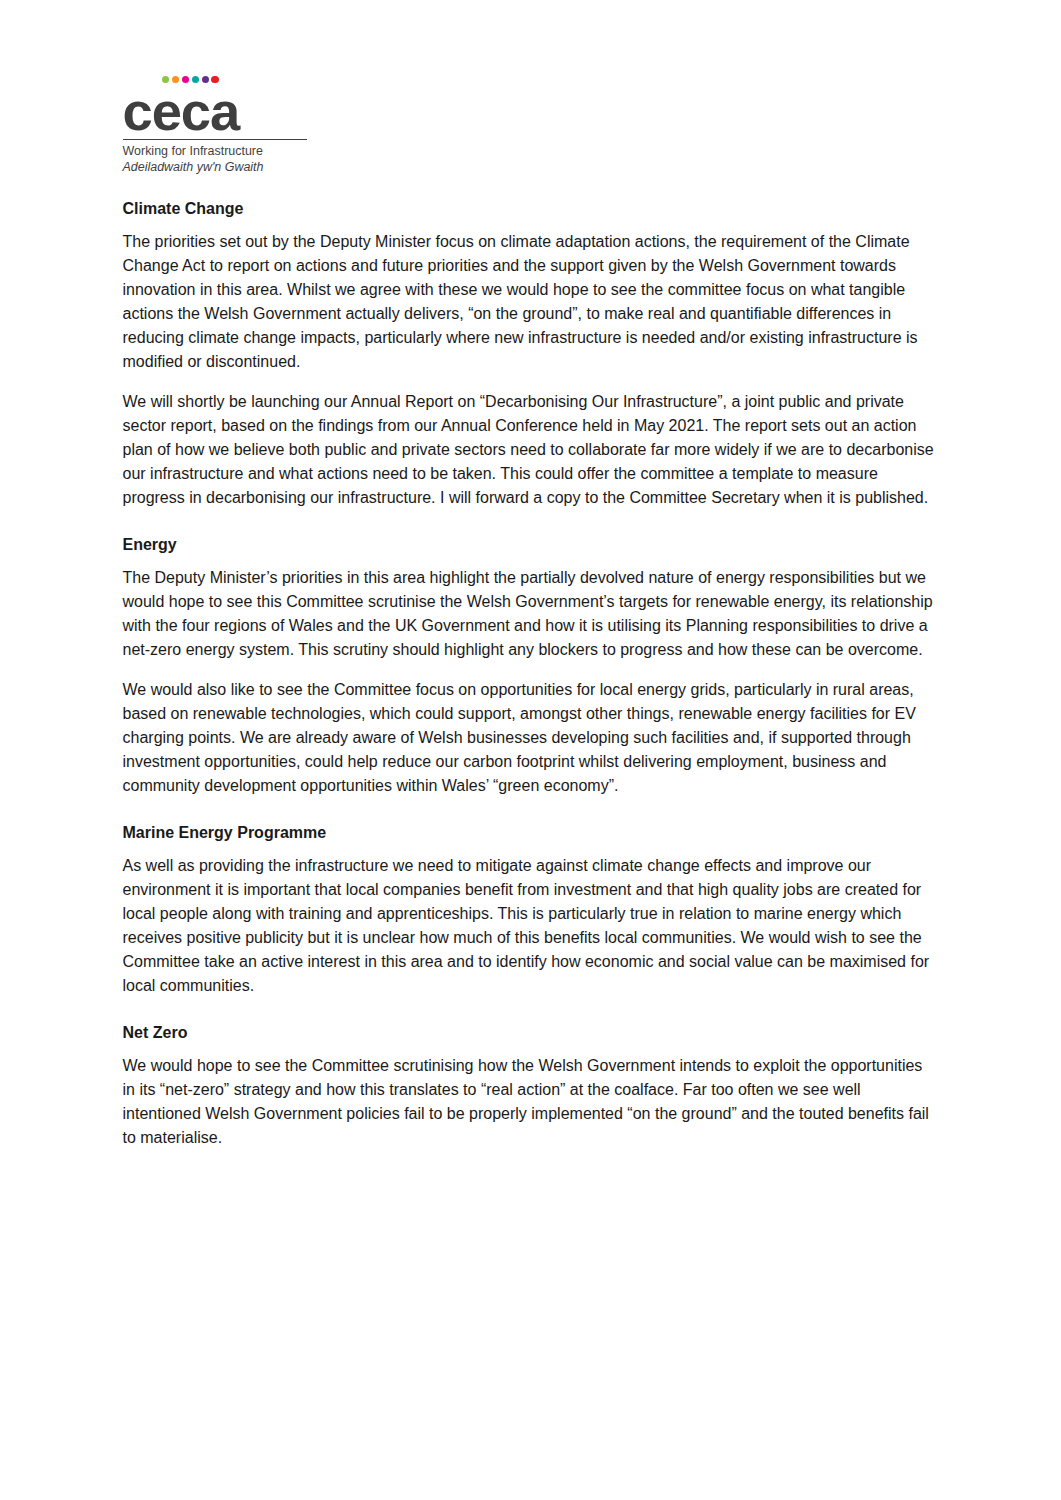ceca
Working for Infrastructure
Adeiladwaith yw'n Gwaith
Climate Change
The priorities set out by the Deputy Minister focus on climate adaptation actions, the requirement of the Climate Change Act to report on actions and future priorities and the support given by the Welsh Government towards innovation in this area. Whilst we agree with these we would hope to see the committee focus on what tangible actions the Welsh Government actually delivers, “on the ground”, to make real and quantifiable differences in reducing climate change impacts, particularly where new infrastructure is needed and/or existing infrastructure is modified or discontinued.
We will shortly be launching our Annual Report on “Decarbonising Our Infrastructure”, a joint public and private sector report, based on the findings from our Annual Conference held in May 2021. The report sets out an action plan of how we believe both public and private sectors need to collaborate far more widely if we are to decarbonise our infrastructure and what actions need to be taken. This could offer the committee a template to measure progress in decarbonising our infrastructure. I will forward a copy to the Committee Secretary when it is published.
Energy
The Deputy Minister’s priorities in this area highlight the partially devolved nature of energy responsibilities but we would hope to see this Committee scrutinise the Welsh Government’s targets for renewable energy, its relationship with the four regions of Wales and the UK Government and how it is utilising its Planning responsibilities to drive a net-zero energy system. This scrutiny should highlight any blockers to progress and how these can be overcome.
We would also like to see the Committee focus on opportunities for local energy grids, particularly in rural areas, based on renewable technologies, which could support, amongst other things, renewable energy facilities for EV charging points. We are already aware of Welsh businesses developing such facilities and, if supported through investment opportunities, could help reduce our carbon footprint whilst delivering employment, business and community development opportunities within Wales’ “green economy”.
Marine Energy Programme
As well as providing the infrastructure we need to mitigate against climate change effects and improve our environment it is important that local companies benefit from investment and that high quality jobs are created for local people along with training and apprenticeships. This is particularly true in relation to marine energy which receives positive publicity but it is unclear how much of this benefits local communities. We would wish to see the Committee take an active interest in this area and to identify how economic and social value can be maximised for local communities.
Net Zero
We would hope to see the Committee scrutinising how the Welsh Government intends to exploit the opportunities in its “net-zero” strategy and how this translates to “real action” at the coalface. Far too often we see well intentioned Welsh Government policies fail to be properly implemented “on the ground” and the touted benefits fail to materialise.